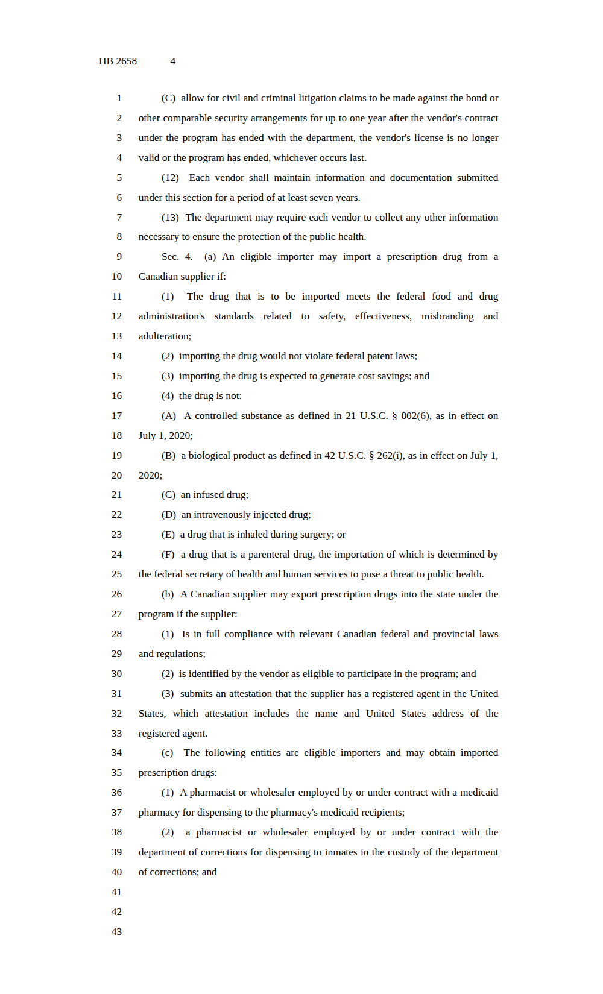HB 2658 4
1
2
3
4
5
6
7
8
9
10
11
12
13
14
15
16
17
18
19
20
21
22
23
24
25
26
27
28
29
30
31
32
33
34
35
36
37
38
39
40
41
42
43
(C) allow for civil and criminal litigation claims to be made against the bond or other comparable security arrangements for up to one year after the vendor's contract under the program has ended with the department, the vendor's license is no longer valid or the program has ended, whichever occurs last.
(12) Each vendor shall maintain information and documentation submitted under this section for a period of at least seven years.
(13) The department may require each vendor to collect any other information necessary to ensure the protection of the public health.
Sec. 4. (a) An eligible importer may import a prescription drug from a Canadian supplier if:
(1) The drug that is to be imported meets the federal food and drug administration's standards related to safety, effectiveness, misbranding and adulteration;
(2) importing the drug would not violate federal patent laws;
(3) importing the drug is expected to generate cost savings; and
(4) the drug is not:
(A) A controlled substance as defined in 21 U.S.C. § 802(6), as in effect on July 1, 2020;
(B) a biological product as defined in 42 U.S.C. § 262(i), as in effect on July 1, 2020;
(C) an infused drug;
(D) an intravenously injected drug;
(E) a drug that is inhaled during surgery; or
(F) a drug that is a parenteral drug, the importation of which is determined by the federal secretary of health and human services to pose a threat to public health.
(b) A Canadian supplier may export prescription drugs into the state under the program if the supplier:
(1) Is in full compliance with relevant Canadian federal and provincial laws and regulations;
(2) is identified by the vendor as eligible to participate in the program; and
(3) submits an attestation that the supplier has a registered agent in the United States, which attestation includes the name and United States address of the registered agent.
(c) The following entities are eligible importers and may obtain imported prescription drugs:
(1) A pharmacist or wholesaler employed by or under contract with a medicaid pharmacy for dispensing to the pharmacy's medicaid recipients;
(2) a pharmacist or wholesaler employed by or under contract with the department of corrections for dispensing to inmates in the custody of the department of corrections; and